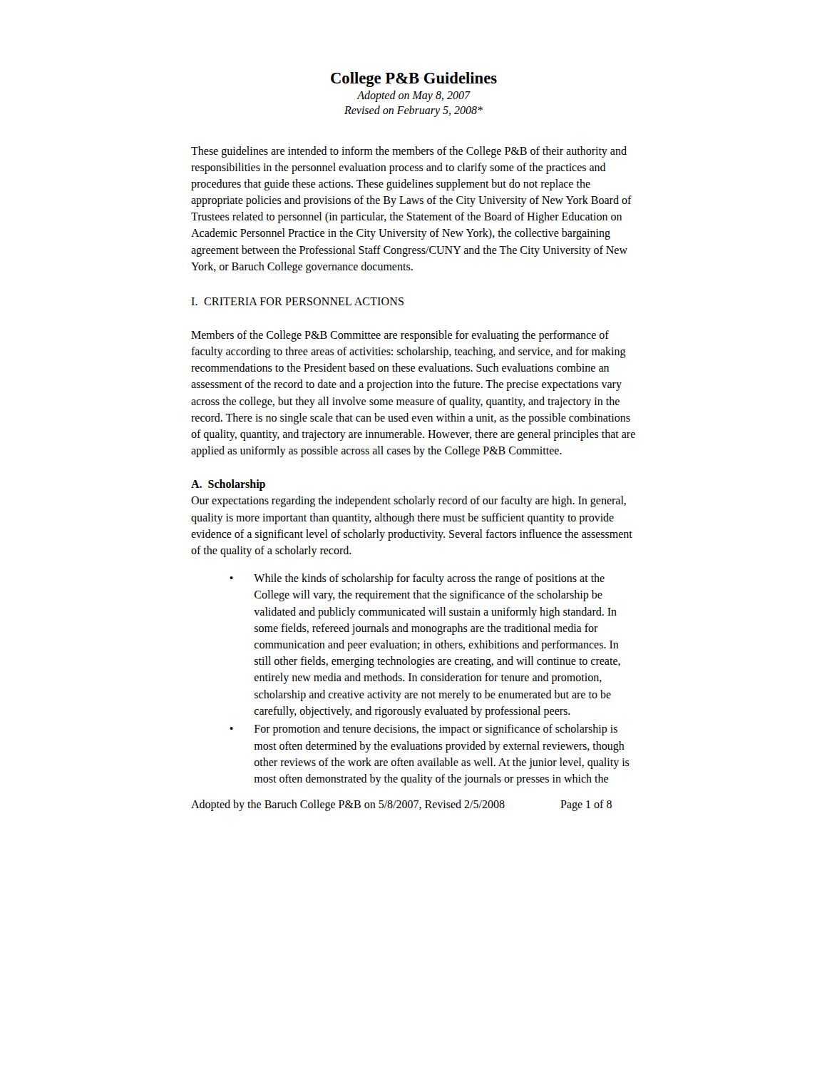College P&B Guidelines
Adopted on May 8, 2007
Revised on February 5, 2008*
These guidelines are intended to inform the members of the College P&B of their authority and responsibilities in the personnel evaluation process and to clarify some of the practices and procedures that guide these actions. These guidelines supplement but do not replace the appropriate policies and provisions of the By Laws of the City University of New York Board of Trustees related to personnel (in particular, the Statement of the Board of Higher Education on Academic Personnel Practice in the City University of New York), the collective bargaining agreement between the Professional Staff Congress/CUNY and the The City University of New York, or Baruch College governance documents.
I. CRITERIA FOR PERSONNEL ACTIONS
Members of the College P&B Committee are responsible for evaluating the performance of faculty according to three areas of activities: scholarship, teaching, and service, and for making recommendations to the President based on these evaluations. Such evaluations combine an assessment of the record to date and a projection into the future. The precise expectations vary across the college, but they all involve some measure of quality, quantity, and trajectory in the record. There is no single scale that can be used even within a unit, as the possible combinations of quality, quantity, and trajectory are innumerable. However, there are general principles that are applied as uniformly as possible across all cases by the College P&B Committee.
A. Scholarship
Our expectations regarding the independent scholarly record of our faculty are high. In general, quality is more important than quantity, although there must be sufficient quantity to provide evidence of a significant level of scholarly productivity. Several factors influence the assessment of the quality of a scholarly record.
While the kinds of scholarship for faculty across the range of positions at the College will vary, the requirement that the significance of the scholarship be validated and publicly communicated will sustain a uniformly high standard. In some fields, refereed journals and monographs are the traditional media for communication and peer evaluation; in others, exhibitions and performances. In still other fields, emerging technologies are creating, and will continue to create, entirely new media and methods. In consideration for tenure and promotion, scholarship and creative activity are not merely to be enumerated but are to be carefully, objectively, and rigorously evaluated by professional peers.
For promotion and tenure decisions, the impact or significance of scholarship is most often determined by the evaluations provided by external reviewers, though other reviews of the work are often available as well. At the junior level, quality is most often demonstrated by the quality of the journals or presses in which the
Adopted by the Baruch College P&B on 5/8/2007, Revised 2/5/2008 Page 1 of 8